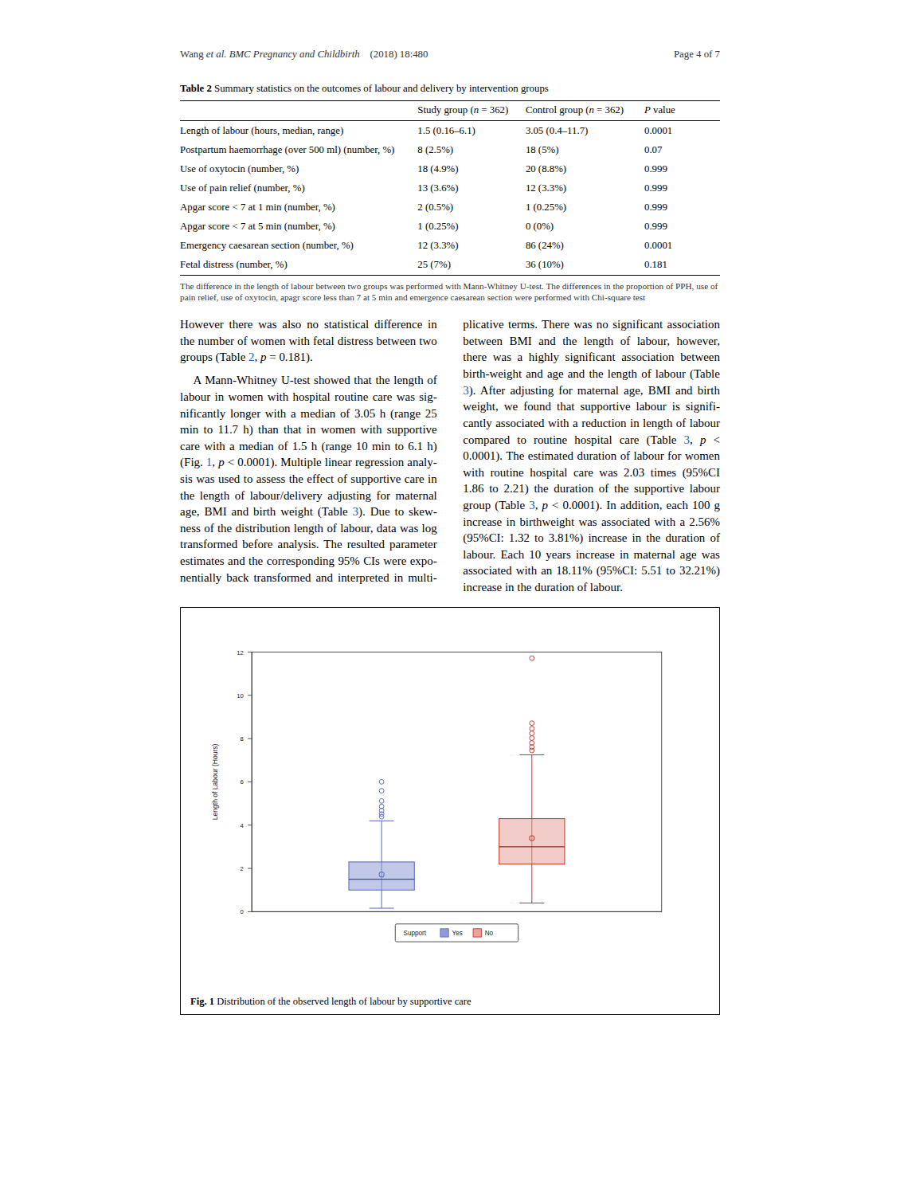Wang et al. BMC Pregnancy and Childbirth (2018) 18:480
Page 4 of 7
Table 2 Summary statistics on the outcomes of labour and delivery by intervention groups
| | Study group ( n = 362) | Control group ( n = 362) | P value |
| --- | --- | --- | --- |
| Length of labour (hours, median, range) | 1.5 (0.16–6.1) | 3.05 (0.4–11.7) | 0.0001 |
| Postpartum haemorrhage (over 500 ml) (number, %) | 8 (2.5%) | 18 (5%) | 0.07 |
| Use of oxytocin (number, %) | 18 (4.9%) | 20 (8.8%) | 0.999 |
| Use of pain relief (number, %) | 13 (3.6%) | 12 (3.3%) | 0.999 |
| Apgar score < 7 at 1 min (number, %) | 2 (0.5%) | 1 (0.25%) | 0.999 |
| Apgar score < 7 at 5 min (number, %) | 1 (0.25%) | 0 (0%) | 0.999 |
| Emergency caesarean section (number, %) | 12 (3.3%) | 86 (24%) | 0.0001 |
| Fetal distress (number, %) | 25 (7%) | 36 (10%) | 0.181 |
The difference in the length of labour between two groups was performed with Mann-Whitney U-test. The differences in the proportion of PPH, use of pain relief, use of oxytocin, apagr score less than 7 at 5 min and emergence caesarean section were performed with Chi-square test
However there was also no statistical difference in the number of women with fetal distress between two groups (Table 2, p = 0.181).
A Mann-Whitney U-test showed that the length of labour in women with hospital routine care was significantly longer with a median of 3.05 h (range 25 min to 11.7 h) than that in women with supportive care with a median of 1.5 h (range 10 min to 6.1 h) (Fig. 1, p < 0.0001). Multiple linear regression analysis was used to assess the effect of supportive care in the length of labour/delivery adjusting for maternal age, BMI and birth weight (Table 3). Due to skewness of the distribution length of labour, data was log transformed before analysis. The resulted parameter estimates and the corresponding 95% CIs were exponentially back transformed and interpreted in multiplicative terms. There was no significant association between BMI and the length of labour, however, there was a highly significant association between birth-weight and age and the length of labour (Table 3). After adjusting for maternal age, BMI and birth weight, we found that supportive labour is significantly associated with a reduction in length of labour compared to routine hospital care (Table 3, p < 0.0001). The estimated duration of labour for women with routine hospital care was 2.03 times (95%CI 1.86 to 2.21) the duration of the supportive labour group (Table 3, p < 0.0001). In addition, each 100 g increase in birthweight was associated with a 2.56% (95%CI: 1.32 to 3.81%) increase in the duration of labour. Each 10 years increase in maternal age was associated with an 18.11% (95%CI: 5.51 to 32.21%) increase in the duration of labour.
0 2 4 6 8 10 12 Length of Labour (Hours) Support Yes No
Fig. 1 Distribution of the observed length of labour by supportive care